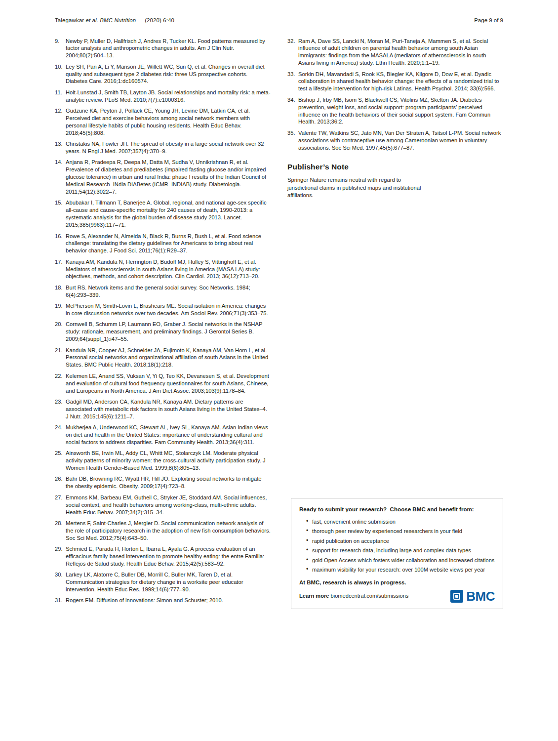Talegawkar et al. BMC Nutrition(2020) 6:40
Page 9 of 9
Newby P, Muller D, Hallfrisch J, Andres R, Tucker KL. Food patterns measured by factor analysis and anthropometric changes in adults. Am J Clin Nutr. 2004;80(2):504–13.
Ley SH, Pan A, Li Y, Manson JE, Willett WC, Sun Q, et al. Changes in overall diet quality and subsequent type 2 diabetes risk: three US prospective cohorts. Diabetes Care. 2016;1:dc160574.
Holt-Lunstad J, Smith TB, Layton JB. Social relationships and mortality risk: a meta-analytic review. PLoS Med. 2010;7(7):e1000316.
Gudzune KA, Peyton J, Pollack CE, Young JH, Levine DM, Latkin CA, et al. Perceived diet and exercise behaviors among social network members with personal lifestyle habits of public housing residents. Health Educ Behav. 2018;45(5):808.
Christakis NA, Fowler JH. The spread of obesity in a large social network over 32 years. N Engl J Med. 2007;357(4):370–9.
Anjana R, Pradeepa R, Deepa M, Datta M, Sudha V, Unnikrishnan R, et al. Prevalence of diabetes and prediabetes (impaired fasting glucose and/or impaired glucose tolerance) in urban and rural India: phase I results of the Indian Council of Medical Research–INdia DIABetes (ICMR–INDIAB) study. Diabetologia. 2011;54(12):3022–7.
Abubakar I, Tillmann T, Banerjee A. Global, regional, and national age-sex specific all-cause and cause-specific mortality for 240 causes of death, 1990-2013: a systematic analysis for the global burden of disease study 2013. Lancet. 2015;385(9963):117–71.
Rowe S, Alexander N, Almeida N, Black R, Burns R, Bush L, et al. Food science challenge: translating the dietary guidelines for Americans to bring about real behavior change. J Food Sci. 2011;76(1):R29–37.
Kanaya AM, Kandula N, Herrington D, Budoff MJ, Hulley S, Vittinghoff E, et al. Mediators of atherosclerosis in south Asians living in America (MASA LA) study: objectives, methods, and cohort description. Clin Cardiol. 2013; 36(12):713–20.
Burt RS. Network items and the general social survey. Soc Networks. 1984; 6(4):293–339.
McPherson M, Smith-Lovin L, Brashears ME. Social isolation in America: changes in core discussion networks over two decades. Am Sociol Rev. 2006;71(3):353–75.
Cornwell B, Schumm LP, Laumann EO, Graber J. Social networks in the NSHAP study: rationale, measurement, and preliminary findings. J Gerontol Series B. 2009;64(suppl_1):i47–55.
Kandula NR, Cooper AJ, Schneider JA, Fujimoto K, Kanaya AM, Van Horn L, et al. Personal social networks and organizational affiliation of south Asians in the United States. BMC Public Health. 2018;18(1):218.
Kelemen LE, Anand SS, Vuksan V, Yi Q, Teo KK, Devanesen S, et al. Development and evaluation of cultural food frequency questionnaires for south Asians, Chinese, and Europeans in North America. J Am Diet Assoc. 2003;103(9):1178–84.
Gadgil MD, Anderson CA, Kandula NR, Kanaya AM. Dietary patterns are associated with metabolic risk factors in south Asians living in the United States–4. J Nutr. 2015;145(6):1211–7.
Mukherjea A, Underwood KC, Stewart AL, Ivey SL, Kanaya AM. Asian Indian views on diet and health in the United States: importance of understanding cultural and social factors to address disparities. Fam Community Health. 2013;36(4):311.
Ainsworth BE, Irwin ML, Addy CL, Whitt MC, Stolarczyk LM. Moderate physical activity patterns of minority women: the cross-cultural activity participation study. J Women Health Gender-Based Med. 1999;8(6):805–13.
Bahr DB, Browning RC, Wyatt HR, Hill JO. Exploiting social networks to mitigate the obesity epidemic. Obesity. 2009;17(4):723–8.
Emmons KM, Barbeau EM, Gutheil C, Stryker JE, Stoddard AM. Social influences, social context, and health behaviors among working-class, multi-ethnic adults. Health Educ Behav. 2007;34(2):315–34.
Mertens F, Saint-Charles J, Mergler D. Social communication network analysis of the role of participatory research in the adoption of new fish consumption behaviors. Soc Sci Med. 2012;75(4):643–50.
Schmied E, Parada H, Horton L, Ibarra L, Ayala G. A process evaluation of an efficacious family-based intervention to promote healthy eating: the entre Familia: Reflejos de Salud study. Health Educ Behav. 2015;42(5):583–92.
Larkey LK, Alatorre C, Buller DB, Morrill C, Buller MK, Taren D, et al. Communication strategies for dietary change in a worksite peer educator intervention. Health Educ Res. 1999;14(6):777–90.
Rogers EM. Diffusion of innovations: Simon and Schuster; 2010.
Ram A, Dave SS, Lancki N, Moran M, Puri-Taneja A, Mammen S, et al. Social influence of adult children on parental health behavior among south Asian immigrants: findings from the MASALA (mediators of atherosclerosis in south Asians living in America) study. Ethn Health. 2020;1:1–19.
Sorkin DH, Mavandadi S, Rook KS, Biegler KA, Kilgore D, Dow E, et al. Dyadic collaboration in shared health behavior change: the effects of a randomized trial to test a lifestyle intervention for high-risk Latinas. Health Psychol. 2014; 33(6):566.
Bishop J, Irby MB, Isom S, Blackwell CS, Vitolins MZ, Skelton JA. Diabetes prevention, weight loss, and social support: program participants’ perceived influence on the health behaviors of their social support system. Fam Commun Health. 2013;36:2.
Valente TW, Watkins SC, Jato MN, Van Der Straten A, Tsitsol L-PM. Social network associations with contraceptive use among Cameroonian women in voluntary associations. Soc Sci Med. 1997;45(5):677–87.
Publisher’s Note
Springer Nature remains neutral with regard to jurisdictional claims in published maps and institutional affiliations.
Ready to submit your research? Choose BMC and benefit from:
fast, convenient online submission
thorough peer review by experienced researchers in your field
rapid publication on acceptance
support for research data, including large and complex data types
gold Open Access which fosters wider collaboration and increased citations
maximum visibility for your research: over 100M website views per year
At BMC, research is always in progress.
Learn more biomedcentral.com/submissions
BMC